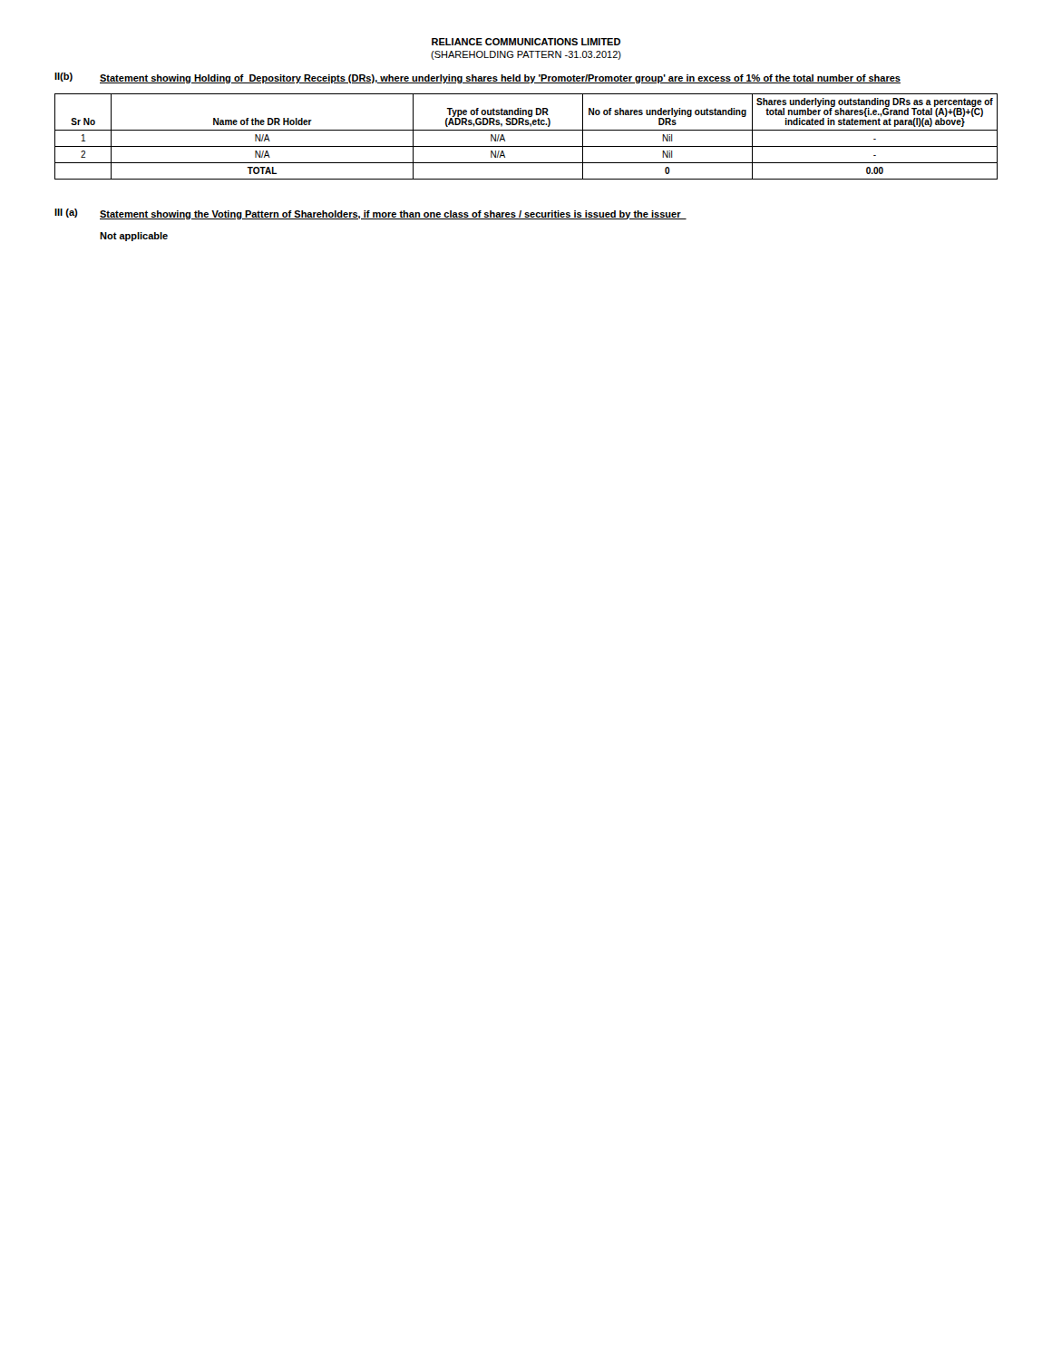RELIANCE COMMUNICATIONS LIMITED
(SHAREHOLDING PATTERN -31.03.2012)
II(b)
Statement showing Holding of Depository Receipts (DRs), where underlying shares held by 'Promoter/Promoter group' are in excess of 1% of the total number of shares
| Sr No | Name of the DR Holder | Type of outstanding DR (ADRs,GDRs, SDRs,etc.) | No of shares underlying outstanding DRs | Shares underlying outstanding DRs as a percentage of total number of shares{i.e.,Grand Total (A)+(B)+(C) indicated in statement at para(I)(a) above} |
| --- | --- | --- | --- | --- |
| 1 | N/A | N/A | Nil | - |
| 2 | N/A | N/A | Nil | - |
| | TOTAL | | 0 | 0.00 |
III (a)
Statement showing the Voting Pattern of Shareholders, if more than one class of shares / securities is issued by the issuer
Not applicable